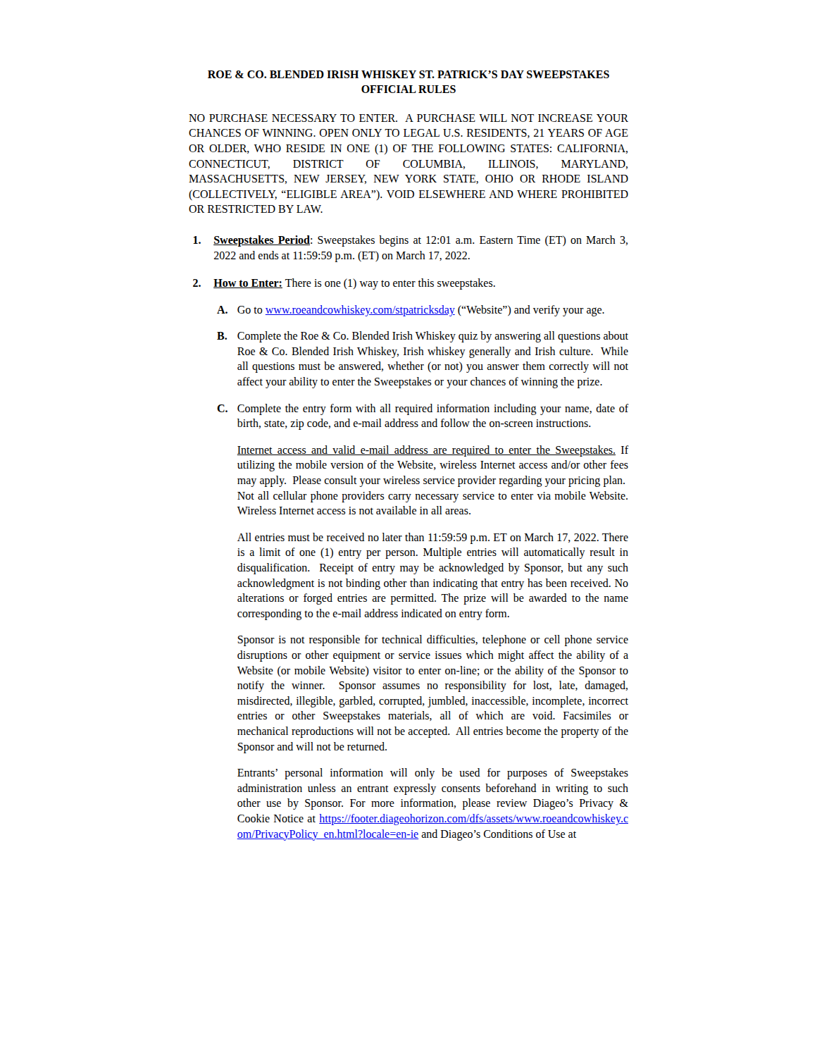ROE & CO. BLENDED IRISH WHISKEY ST. PATRICK’S DAY SWEEPSTAKES
OFFICIAL RULES
NO PURCHASE NECESSARY TO ENTER. A PURCHASE WILL NOT INCREASE YOUR CHANCES OF WINNING. OPEN ONLY TO LEGAL U.S. RESIDENTS, 21 YEARS OF AGE OR OLDER, WHO RESIDE IN ONE (1) OF THE FOLLOWING STATES: CALIFORNIA, CONNECTICUT, DISTRICT OF COLUMBIA, ILLINOIS, MARYLAND, MASSACHUSETTS, NEW JERSEY, NEW YORK STATE, OHIO OR RHODE ISLAND (COLLECTIVELY, “ELIGIBLE AREA”). VOID ELSEWHERE AND WHERE PROHIBITED OR RESTRICTED BY LAW.
Sweepstakes Period: Sweepstakes begins at 12:01 a.m. Eastern Time (ET) on March 3, 2022 and ends at 11:59:59 p.m. (ET) on March 17, 2022.
How to Enter: There is one (1) way to enter this sweepstakes.
Go to www.roeandcowhiskey.com/stpatricksday (“Website”) and verify your age.
Complete the Roe & Co. Blended Irish Whiskey quiz by answering all questions about Roe & Co. Blended Irish Whiskey, Irish whiskey generally and Irish culture. While all questions must be answered, whether (or not) you answer them correctly will not affect your ability to enter the Sweepstakes or your chances of winning the prize.
Complete the entry form with all required information including your name, date of birth, state, zip code, and e-mail address and follow the on-screen instructions.
Internet access and valid e-mail address are required to enter the Sweepstakes. If utilizing the mobile version of the Website, wireless Internet access and/or other fees may apply. Please consult your wireless service provider regarding your pricing plan. Not all cellular phone providers carry necessary service to enter via mobile Website. Wireless Internet access is not available in all areas.
All entries must be received no later than 11:59:59 p.m. ET on March 17, 2022. There is a limit of one (1) entry per person. Multiple entries will automatically result in disqualification. Receipt of entry may be acknowledged by Sponsor, but any such acknowledgment is not binding other than indicating that entry has been received. No alterations or forged entries are permitted. The prize will be awarded to the name corresponding to the e-mail address indicated on entry form.
Sponsor is not responsible for technical difficulties, telephone or cell phone service disruptions or other equipment or service issues which might affect the ability of a Website (or mobile Website) visitor to enter on-line; or the ability of the Sponsor to notify the winner. Sponsor assumes no responsibility for lost, late, damaged, misdirected, illegible, garbled, corrupted, jumbled, inaccessible, incomplete, incorrect entries or other Sweepstakes materials, all of which are void. Facsimiles or mechanical reproductions will not be accepted. All entries become the property of the Sponsor and will not be returned.
Entrants’ personal information will only be used for purposes of Sweepstakes administration unless an entrant expressly consents beforehand in writing to such other use by Sponsor. For more information, please review Diageo’s Privacy & Cookie Notice at https://footer.diageohorizon.com/dfs/assets/www.roeandcowhiskey.com/PrivacyPolicy_en.html?locale=en-ie and Diageo’s Conditions of Use at